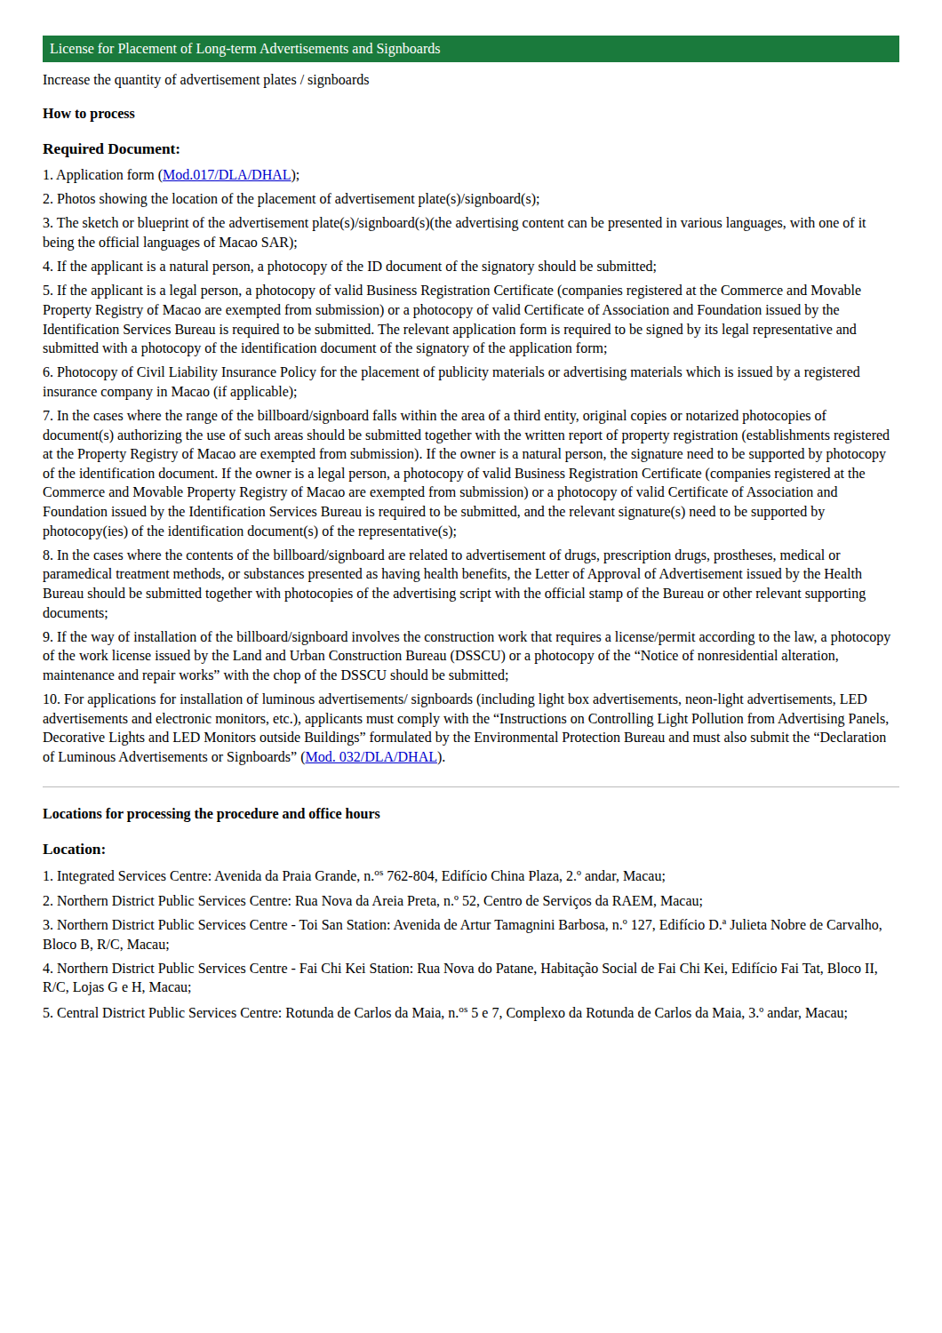License for Placement of Long-term Advertisements and Signboards
Increase the quantity of advertisement plates / signboards
How to process
Required Document:
1. Application form (Mod.017/DLA/DHAL);
2. Photos showing the location of the placement of advertisement plate(s)/signboard(s);
3. The sketch or blueprint of the advertisement plate(s)/signboard(s)(the advertising content can be presented in various languages, with one of it being the official languages of Macao SAR);
4. If the applicant is a natural person, a photocopy of the ID document of the signatory should be submitted;
5. If the applicant is a legal person, a photocopy of valid Business Registration Certificate (companies registered at the Commerce and Movable Property Registry of Macao are exempted from submission) or a photocopy of valid Certificate of Association and Foundation issued by the Identification Services Bureau is required to be submitted. The relevant application form is required to be signed by its legal representative and submitted with a photocopy of the identification document of the signatory of the application form;
6. Photocopy of Civil Liability Insurance Policy for the placement of publicity materials or advertising materials which is issued by a registered insurance company in Macao (if applicable);
7. In the cases where the range of the billboard/signboard falls within the area of a third entity, original copies or notarized photocopies of document(s) authorizing the use of such areas should be submitted together with the written report of property registration (establishments registered at the Property Registry of Macao are exempted from submission). If the owner is a natural person, the signature need to be supported by photocopy of the identification document. If the owner is a legal person, a photocopy of valid Business Registration Certificate (companies registered at the Commerce and Movable Property Registry of Macao are exempted from submission) or a photocopy of valid Certificate of Association and Foundation issued by the Identification Services Bureau is required to be submitted, and the relevant signature(s) need to be supported by photocopy(ies) of the identification document(s) of the representative(s);
8. In the cases where the contents of the billboard/signboard are related to advertisement of drugs, prescription drugs, prostheses, medical or paramedical treatment methods, or substances presented as having health benefits, the Letter of Approval of Advertisement issued by the Health Bureau should be submitted together with photocopies of the advertising script with the official stamp of the Bureau or other relevant supporting documents;
9. If the way of installation of the billboard/signboard involves the construction work that requires a license/permit according to the law, a photocopy of the work license issued by the Land and Urban Construction Bureau (DSSCU) or a photocopy of the “Notice of nonresidential alteration, maintenance and repair works” with the chop of the DSSCU should be submitted;
10. For applications for installation of luminous advertisements/ signboards (including light box advertisements, neon-light advertisements, LED advertisements and electronic monitors, etc.), applicants must comply with the “Instructions on Controlling Light Pollution from Advertising Panels, Decorative Lights and LED Monitors outside Buildings” formulated by the Environmental Protection Bureau and must also submit the “Declaration of Luminous Advertisements or Signboards” (Mod. 032/DLA/DHAL).
Locations for processing the procedure and office hours
Location:
1. Integrated Services Centre: Avenida da Praia Grande, n.os 762-804, Edifício China Plaza, 2.º andar, Macau;
2. Northern District Public Services Centre: Rua Nova da Areia Preta, n.º 52, Centro de Serviços da RAEM, Macau;
3. Northern District Public Services Centre - Toi San Station: Avenida de Artur Tamagnini Barbosa, n.º 127, Edifício D.ª Julieta Nobre de Carvalho, Bloco B, R/C, Macau;
4. Northern District Public Services Centre - Fai Chi Kei Station: Rua Nova do Patane, Habitação Social de Fai Chi Kei, Edifício Fai Tat, Bloco II, R/C, Lojas G e H, Macau;
5. Central District Public Services Centre: Rotunda de Carlos da Maia, n.os 5 e 7, Complexo da Rotunda de Carlos da Maia, 3.º andar, Macau;